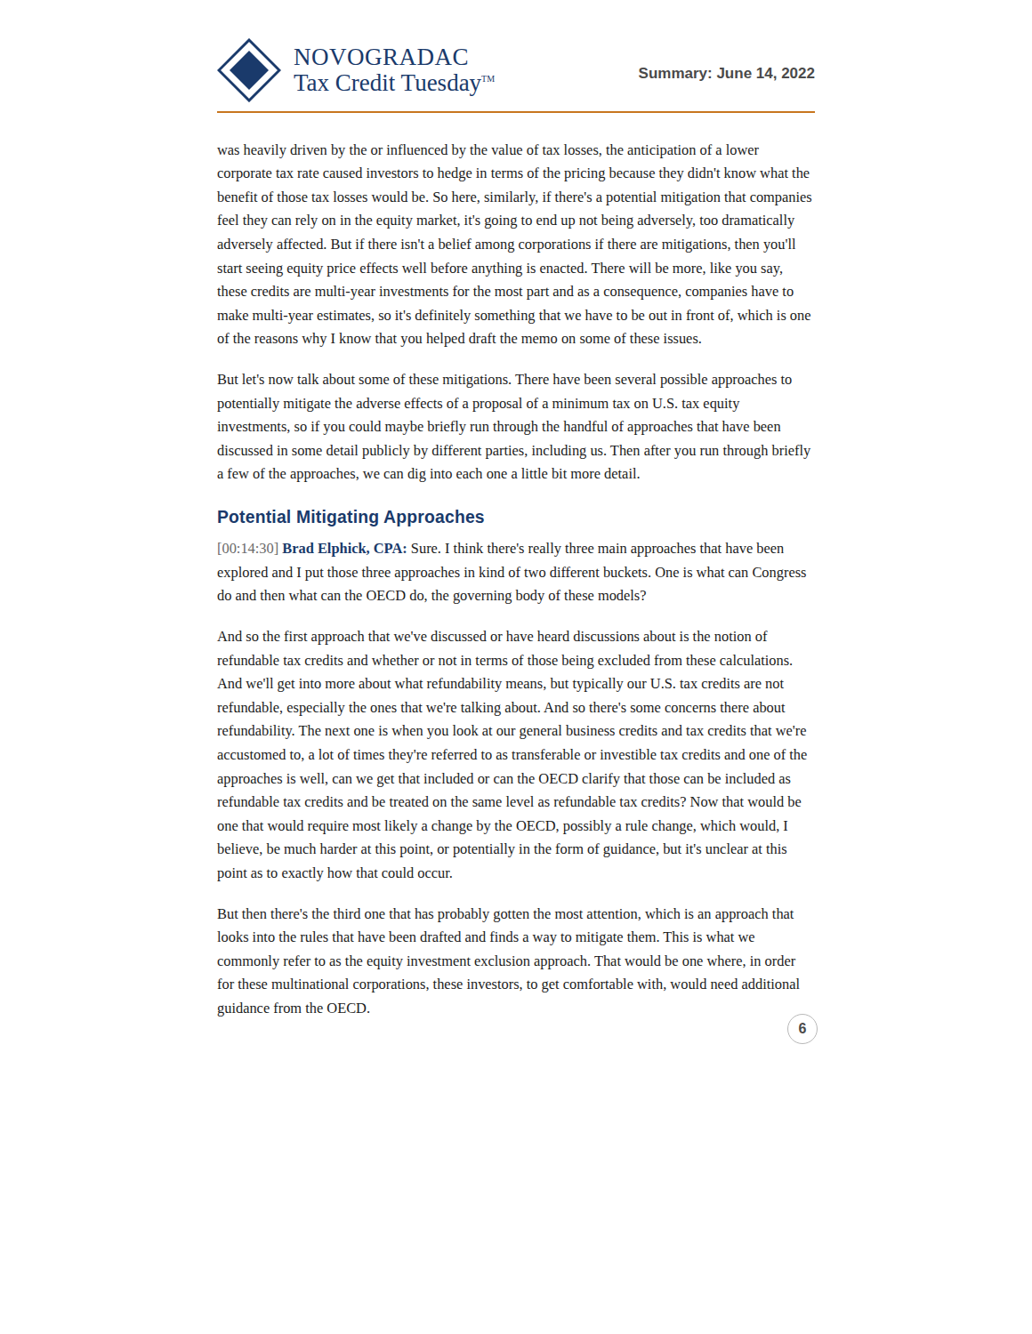NOVOGRADAC Tax Credit TuesdayTM
Summary: June 14, 2022
was heavily driven by the or influenced by the value of tax losses, the anticipation of a lower corporate tax rate caused investors to hedge in terms of the pricing because they didn't know what the benefit of those tax losses would be. So here, similarly, if there's a potential mitigation that companies feel they can rely on in the equity market, it's going to end up not being adversely, too dramatically adversely affected. But if there isn't a belief among corporations if there are mitigations, then you'll start seeing equity price effects well before anything is enacted. There will be more, like you say, these credits are multi-year investments for the most part and as a consequence, companies have to make multi-year estimates, so it's definitely something that we have to be out in front of, which is one of the reasons why I know that you helped draft the memo on some of these issues.
But let's now talk about some of these mitigations. There have been several possible approaches to potentially mitigate the adverse effects of a proposal of a minimum tax on U.S. tax equity investments, so if you could maybe briefly run through the handful of approaches that have been discussed in some detail publicly by different parties, including us. Then after you run through briefly a few of the approaches, we can dig into each one a little bit more detail.
Potential Mitigating Approaches
[00:14:30] Brad Elphick, CPA: Sure. I think there's really three main approaches that have been explored and I put those three approaches in kind of two different buckets. One is what can Congress do and then what can the OECD do, the governing body of these models?
And so the first approach that we've discussed or have heard discussions about is the notion of refundable tax credits and whether or not in terms of those being excluded from these calculations. And we'll get into more about what refundability means, but typically our U.S. tax credits are not refundable, especially the ones that we're talking about. And so there's some concerns there about refundability. The next one is when you look at our general business credits and tax credits that we're accustomed to, a lot of times they're referred to as transferable or investible tax credits and one of the approaches is well, can we get that included or can the OECD clarify that those can be included as refundable tax credits and be treated on the same level as refundable tax credits? Now that would be one that would require most likely a change by the OECD, possibly a rule change, which would, I believe, be much harder at this point, or potentially in the form of guidance, but it's unclear at this point as to exactly how that could occur.
But then there's the third one that has probably gotten the most attention, which is an approach that looks into the rules that have been drafted and finds a way to mitigate them. This is what we commonly refer to as the equity investment exclusion approach. That would be one where, in order for these multinational corporations, these investors, to get comfortable with, would need additional guidance from the OECD.
6